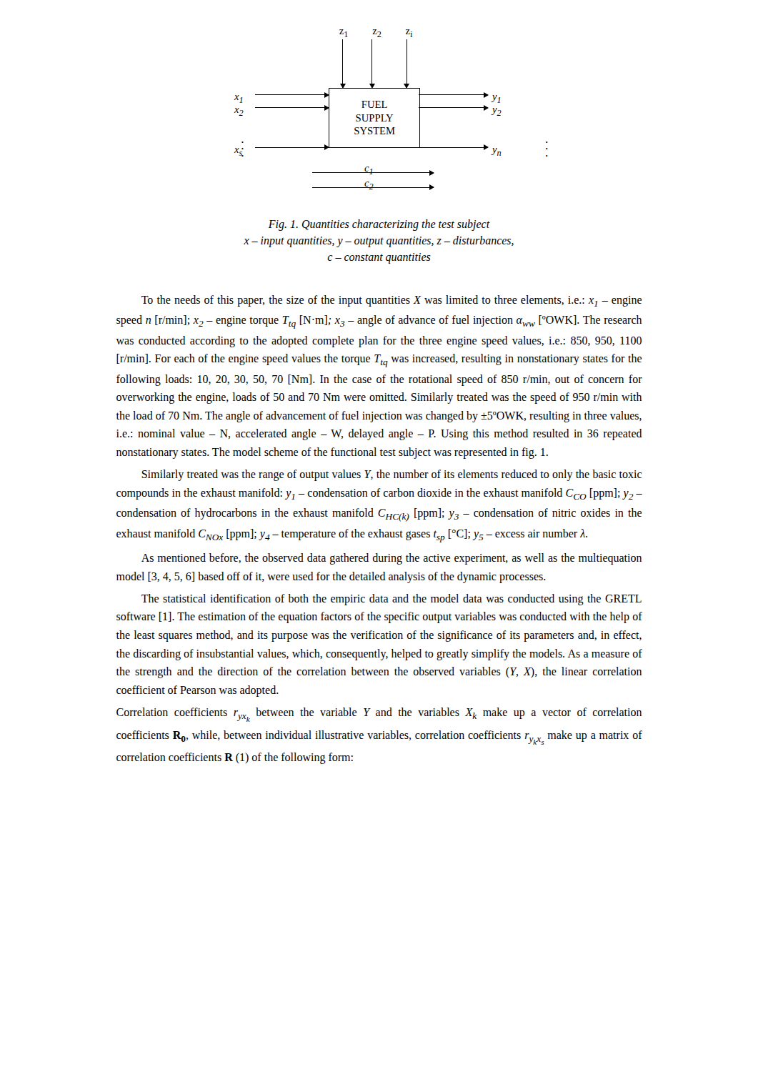z1 z2 zi
FUEL
SUPPLY
SYSTEM
x1
x2
xs
.
.
.
y1
y2
yn
.
.
.
c1
c2
Fig. 1. Quantities characterizing the test subject
x – input quantities, y – output quantities, z – disturbances,
c – constant quantities
To the needs of this paper, the size of the input quantities X was limited to three elements, i.e.: x1 – engine speed n [r/min]; x2 – engine torque Ttq [N·m]; x3 – angle of advance of fuel injection αww [ºOWK]. The research was conducted according to the adopted complete plan for the three engine speed values, i.e.: 850, 950, 1100 [r/min]. For each of the engine speed values the torque Ttq was increased, resulting in nonstationary states for the following loads: 10, 20, 30, 50, 70 [Nm]. In the case of the rotational speed of 850 r/min, out of concern for overworking the engine, loads of 50 and 70 Nm were omitted. Similarly treated was the speed of 950 r/min with the load of 70 Nm. The angle of advancement of fuel injection was changed by ±5ºOWK, resulting in three values, i.e.: nominal value – N, accelerated angle – W, delayed angle – P. Using this method resulted in 36 repeated nonstationary states. The model scheme of the functional test subject was represented in fig. 1.
Similarly treated was the range of output values Y, the number of its elements reduced to only the basic toxic compounds in the exhaust manifold: y1 – condensation of carbon dioxide in the exhaust manifold CCO [ppm]; y2 – condensation of hydrocarbons in the exhaust manifold CHC(k) [ppm]; y3 – condensation of nitric oxides in the exhaust manifold CNOx [ppm]; y4 – temperature of the exhaust gases tsp [°C]; y5 – excess air number λ.
As mentioned before, the observed data gathered during the active experiment, as well as the multiequation model [3, 4, 5, 6] based off of it, were used for the detailed analysis of the dynamic processes.
The statistical identification of both the empiric data and the model data was conducted using the GRETL software [1]. The estimation of the equation factors of the specific output variables was conducted with the help of the least squares method, and its purpose was the verification of the significance of its parameters and, in effect, the discarding of insubstantial values, which, consequently, helped to greatly simplify the models. As a measure of the strength and the direction of the correlation between the observed variables (Y, X), the linear correlation coefficient of Pearson was adopted.
Correlation coefficients ryxk between the variable Y and the variables Xk make up a vector of correlation coefficients R0, while, between individual illustrative variables, correlation coefficients rykxs make up a matrix of correlation coefficients R (1) of the following form: